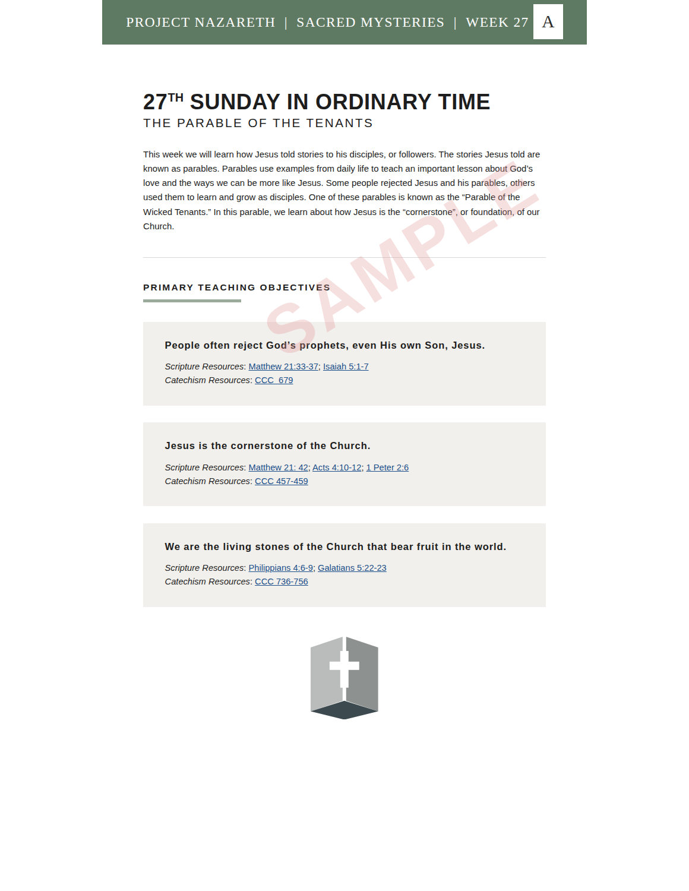Project Nazareth | Sacred Mysteries | Week 27
A
SAMPLE
27TH SUNDAY IN ORDINARY TIME
The Parable of the Tenants
This week we will learn how Jesus told stories to his disciples, or followers. The stories Jesus told are known as parables. Parables use examples from daily life to teach an important lesson about God’s love and the ways we can be more like Jesus. Some people rejected Jesus and his parables, others used them to learn and grow as disciples. One of these parables is known as the “Parable of the Wicked Tenants.” In this parable, we learn about how Jesus is the “cornerstone”, or foundation, of our Church.
Primary Teaching Objectives
People often reject God’s prophets, even His own Son, Jesus.
Scripture Resources: Matthew 21:33-37; Isaiah 5:1-7
Catechism Resources: CCC 679
Jesus is the cornerstone of the Church.
Scripture Resources: Matthew 21: 42; Acts 4:10-12; 1 Peter 2:6
Catechism Resources: CCC 457-459
We are the living stones of the Church that bear fruit in the world.
Scripture Resources: Philippians 4:6-9; Galatians 5:22-23
Catechism Resources: CCC 736-756